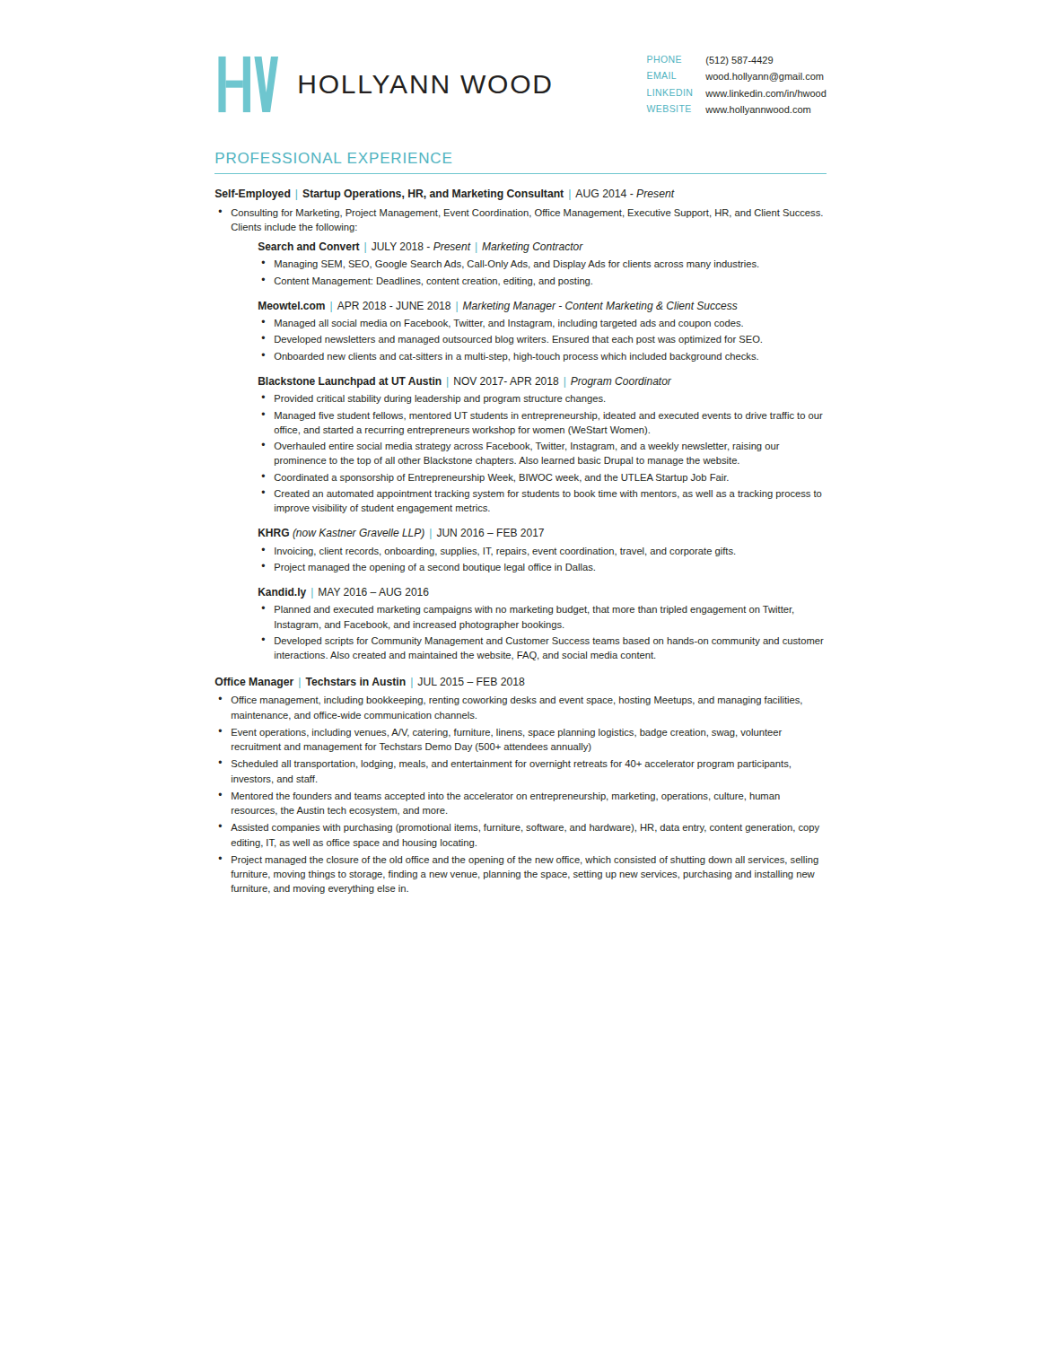Hollyann Wood
Phone
(512) 587-4429
Email
wood.hollyann@gmail.com
LinkedIn
www.linkedin.com/in/hwood
Website
www.hollyannwood.com
Professional Experience
Self-Employed|Startup Operations, HR, and Marketing Consultant|AUG 2014 - Present
Consulting for Marketing, Project Management, Event Coordination, Office Management, Executive Support, HR, and Client Success. Clients include the following:
Search and Convert|JULY 2018 - Present|Marketing Contractor
Managing SEM, SEO, Google Search Ads, Call-Only Ads, and Display Ads for clients across many industries.
Content Management: Deadlines, content creation, editing, and posting.
Meowtel.com|APR 2018 - JUNE 2018|Marketing Manager - Content Marketing & Client Success
Managed all social media on Facebook, Twitter, and Instagram, including targeted ads and coupon codes.
Developed newsletters and managed outsourced blog writers. Ensured that each post was optimized for SEO.
Onboarded new clients and cat-sitters in a multi-step, high-touch process which included background checks.
Blackstone Launchpad at UT Austin|NOV 2017- APR 2018|Program Coordinator
Provided critical stability during leadership and program structure changes.
Managed five student fellows, mentored UT students in entrepreneurship, ideated and executed events to drive traffic to our office, and started a recurring entrepreneurs workshop for women (WeStart Women).
Overhauled entire social media strategy across Facebook, Twitter, Instagram, and a weekly newsletter, raising our prominence to the top of all other Blackstone chapters. Also learned basic Drupal to manage the website.
Coordinated a sponsorship of Entrepreneurship Week, BIWOC week, and the UTLEA Startup Job Fair.
Created an automated appointment tracking system for students to book time with mentors, as well as a tracking process to improve visibility of student engagement metrics.
KHRG (now Kastner Gravelle LLP)|JUN 2016 – FEB 2017
Invoicing, client records, onboarding, supplies, IT, repairs, event coordination, travel, and corporate gifts.
Project managed the opening of a second boutique legal office in Dallas.
Kandid.ly|MAY 2016 – AUG 2016
Planned and executed marketing campaigns with no marketing budget, that more than tripled engagement on Twitter, Instagram, and Facebook, and increased photographer bookings.
Developed scripts for Community Management and Customer Success teams based on hands-on community and customer interactions. Also created and maintained the website, FAQ, and social media content.
Office Manager|Techstars in Austin|JUL 2015 – FEB 2018
Office management, including bookkeeping, renting coworking desks and event space, hosting Meetups, and managing facilities, maintenance, and office-wide communication channels.
Event operations, including venues, A/V, catering, furniture, linens, space planning logistics, badge creation, swag, volunteer recruitment and management for Techstars Demo Day (500+ attendees annually)
Scheduled all transportation, lodging, meals, and entertainment for overnight retreats for 40+ accelerator program participants, investors, and staff.
Mentored the founders and teams accepted into the accelerator on entrepreneurship, marketing, operations, culture, human resources, the Austin tech ecosystem, and more.
Assisted companies with purchasing (promotional items, furniture, software, and hardware), HR, data entry, content generation, copy editing, IT, as well as office space and housing locating.
Project managed the closure of the old office and the opening of the new office, which consisted of shutting down all services, selling furniture, moving things to storage, finding a new venue, planning the space, setting up new services, purchasing and installing new furniture, and moving everything else in.